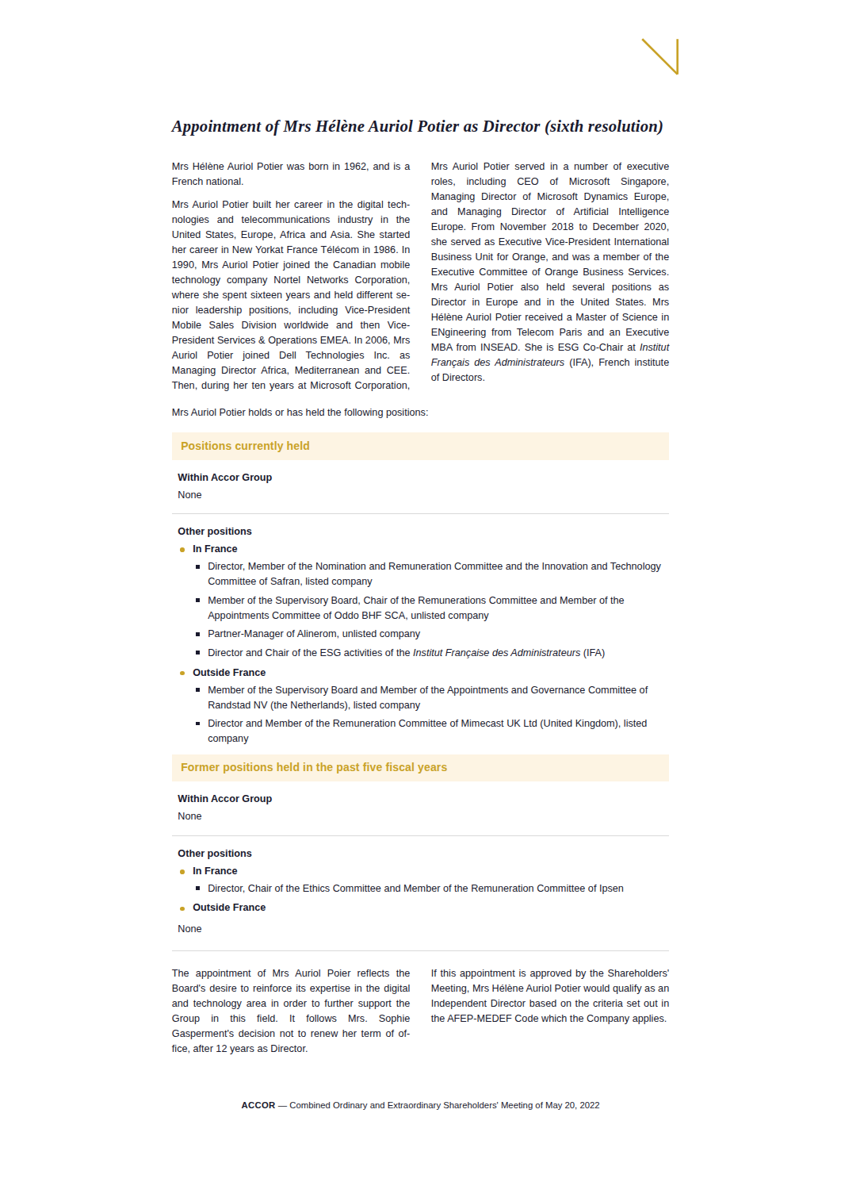Appointment of Mrs Hélène Auriol Potier as Director (sixth resolution)
Mrs Hélène Auriol Potier was born in 1962, and is a French national.
Mrs Auriol Potier built her career in the digital technologies and telecommunications industry in the United States, Europe, Africa and Asia. She started her career in New Yorkat France Télécom in 1986. In 1990, Mrs Auriol Potier joined the Canadian mobile technology company Nortel Networks Corporation, where she spent sixteen years and held different senior leadership positions, including Vice-President Mobile Sales Division worldwide and then Vice-President Services & Operations EMEA. In 2006, Mrs Auriol Potier joined Dell Technologies Inc. as Managing Director Africa, Mediterranean and CEE. Then, during her ten years at Microsoft Corporation, Mrs Auriol Potier served in a number of executive roles, including CEO of Microsoft Singapore, Managing Director of Microsoft Dynamics Europe, and Managing Director of Artificial Intelligence Europe. From November 2018 to December 2020, she served as Executive Vice-President International Business Unit for Orange, and was a member of the Executive Committee of Orange Business Services. Mrs Auriol Potier also held several positions as Director in Europe and in the United States. Mrs Hélène Auriol Potier received a Master of Science in ENgineering from Telecom Paris and an Executive MBA from INSEAD. She is ESG Co-Chair at Institut Français des Administrateurs (IFA), French institute of Directors.
Mrs Auriol Potier holds or has held the following positions:
Positions currently held
Within Accor Group
None
Other positions
In France
Director, Member of the Nomination and Remuneration Committee and the Innovation and Technology Committee of Safran, listed company
Member of the Supervisory Board, Chair of the Remunerations Committee and Member of the Appointments Committee of Oddo BHF SCA, unlisted company
Partner-Manager of Alinerom, unlisted company
Director and Chair of the ESG activities of the Institut Française des Administrateurs (IFA)
Outside France
Member of the Supervisory Board and Member of the Appointments and Governance Committee of Randstad NV (the Netherlands), listed company
Director and Member of the Remuneration Committee of Mimecast UK Ltd (United Kingdom), listed company
Former positions held in the past five fiscal years
Within Accor Group
None
Other positions
In France
Director, Chair of the Ethics Committee and Member of the Remuneration Committee of Ipsen
Outside France
None
The appointment of Mrs Auriol Poier reflects the Board's desire to reinforce its expertise in the digital and technology area in order to further support the Group in this field. It follows Mrs. Sophie Gasperment's decision not to renew her term of office, after 12 years as Director.
If this appointment is approved by the Shareholders' Meeting, Mrs Hélène Auriol Potier would qualify as an Independent Director based on the criteria set out in the AFEP-MEDEF Code which the Company applies.
ACCOR — Combined Ordinary and Extraordinary Shareholders' Meeting of May 20, 2022